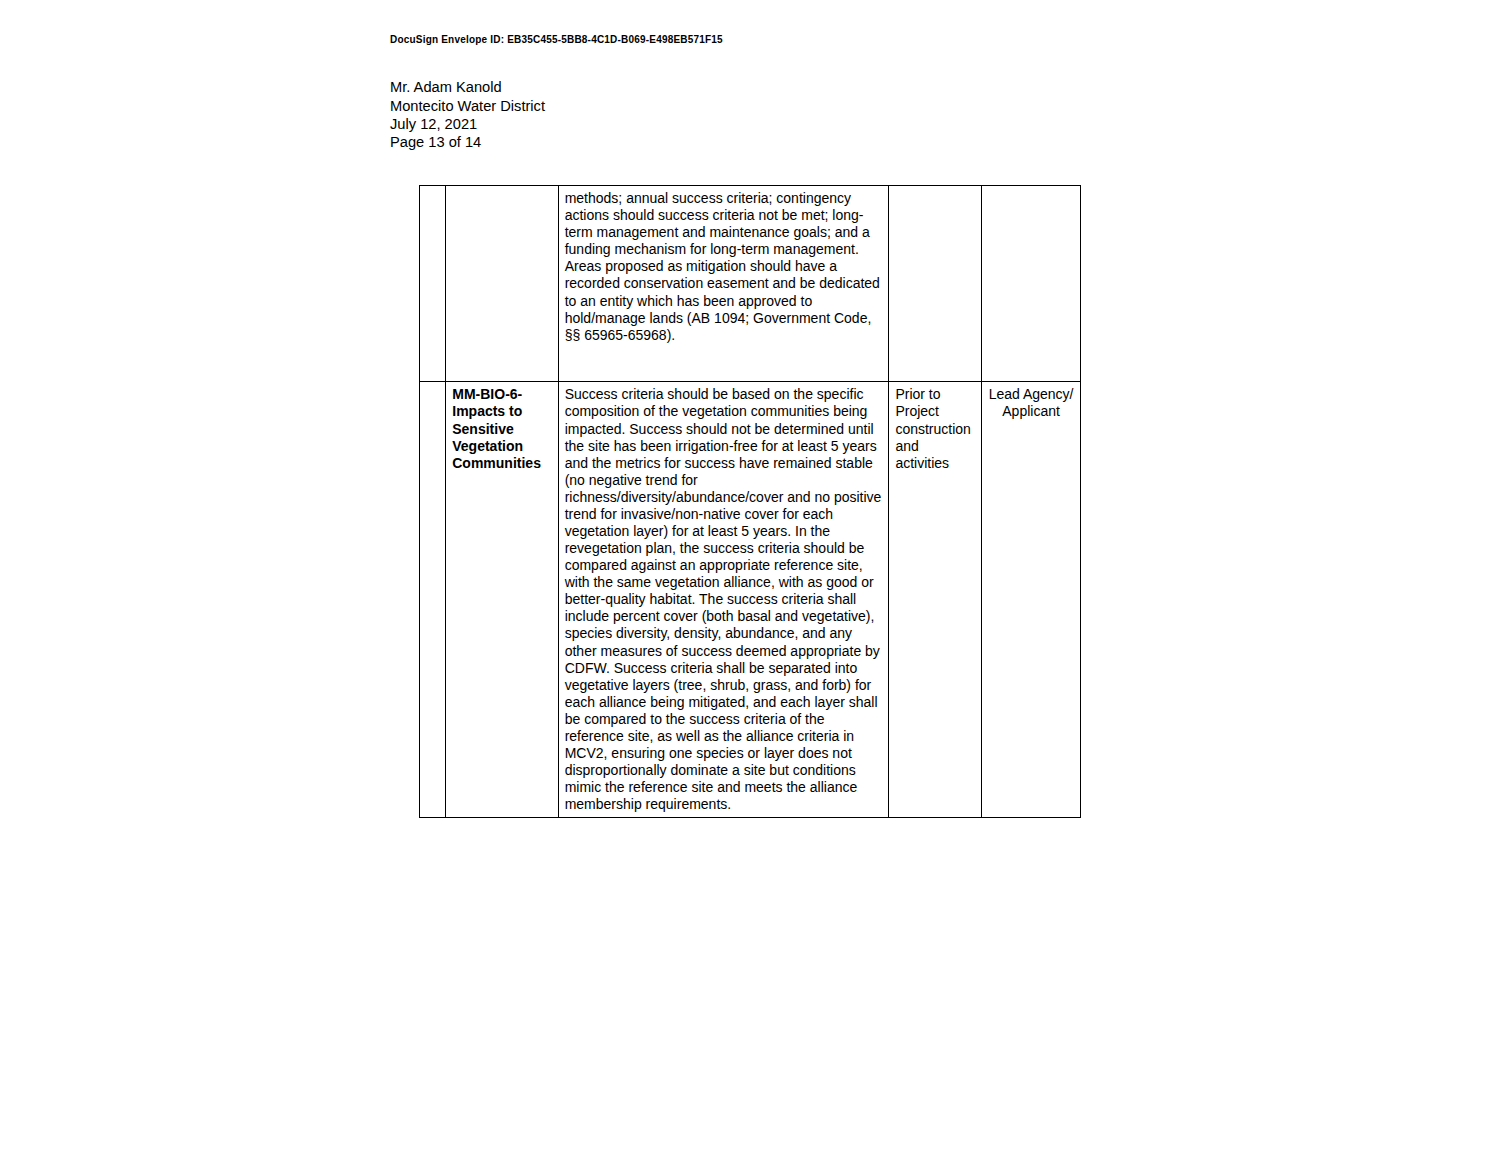DocuSign Envelope ID: EB35C455-5BB8-4C1D-B069-E498EB571F15
Mr. Adam Kanold
Montecito Water District
July 12, 2021
Page 13 of 14
| | | methods; annual success criteria; contingency actions should success criteria not be met; long-term management and maintenance goals; and a funding mechanism for long-term management. Areas proposed as mitigation should have a recorded conservation easement and be dedicated to an entity which has been approved to hold/manage lands (AB 1094; Government Code, §§ 65965-65968). | | |
| | MM-BIO-6- Impacts to Sensitive Vegetation Communities | Success criteria should be based on the specific composition of the vegetation communities being impacted. Success should not be determined until the site has been irrigation-free for at least 5 years and the metrics for success have remained stable (no negative trend for richness/diversity/abundance/cover and no positive trend for invasive/non-native cover for each vegetation layer) for at least 5 years. In the revegetation plan, the success criteria should be compared against an appropriate reference site, with the same vegetation alliance, with as good or better-quality habitat. The success criteria shall include percent cover (both basal and vegetative), species diversity, density, abundance, and any other measures of success deemed appropriate by CDFW. Success criteria shall be separated into vegetative layers (tree, shrub, grass, and forb) for each alliance being mitigated, and each layer shall be compared to the success criteria of the reference site, as well as the alliance criteria in MCV2, ensuring one species or layer does not disproportionally dominate a site but conditions mimic the reference site and meets the alliance membership requirements. | Prior to Project construction and activities | Lead Agency/ Applicant |